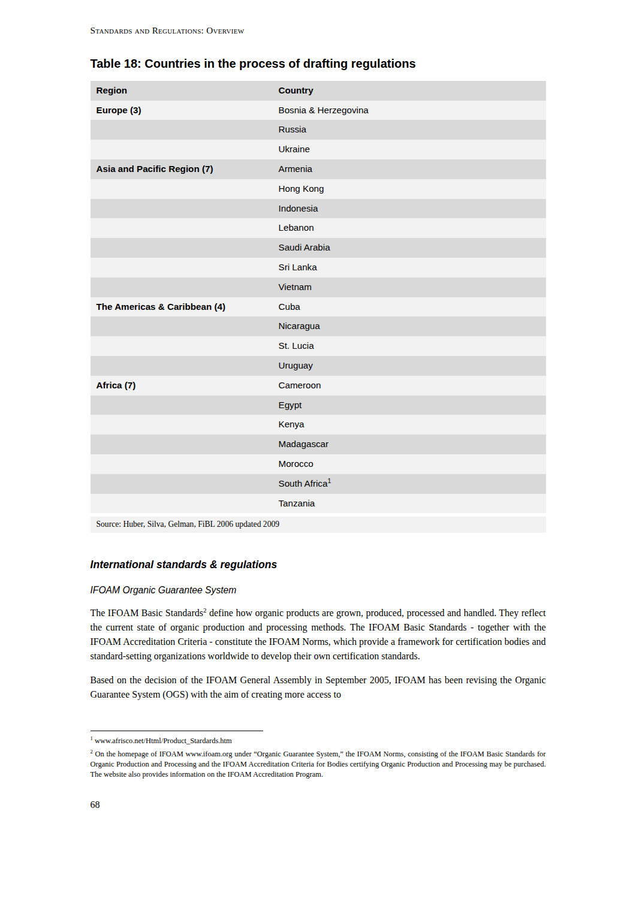Standards and Regulations: Overview
Table 18: Countries in the process of drafting regulations
| Region | Country |
| --- | --- |
| Europe (3) | Bosnia & Herzegovina |
| | Russia |
| | Ukraine |
| Asia and Pacific Region (7) | Armenia |
| | Hong Kong |
| | Indonesia |
| | Lebanon |
| | Saudi Arabia |
| | Sri Lanka |
| | Vietnam |
| The Americas & Caribbean (4) | Cuba |
| | Nicaragua |
| | St. Lucia |
| | Uruguay |
| Africa (7) | Cameroon |
| | Egypt |
| | Kenya |
| | Madagascar |
| | Morocco |
| | South Africa 1 |
| | Tanzania |
Source: Huber, Silva, Gelman, FiBL 2006 updated 2009
International standards & regulations
IFOAM Organic Guarantee System
The IFOAM Basic Standards2 define how organic products are grown, produced, processed and handled. They reflect the current state of organic production and processing methods. The IFOAM Basic Standards - together with the IFOAM Accreditation Criteria - constitute the IFOAM Norms, which provide a framework for certification bodies and standard-setting organizations worldwide to develop their own certification standards.
Based on the decision of the IFOAM General Assembly in September 2005, IFOAM has been revising the Organic Guarantee System (OGS) with the aim of creating more access to
1 www.afrisco.net/Html/Product_Stardards.htm
2 On the homepage of IFOAM www.ifoam.org under “Organic Guarantee System,” the IFOAM Norms, consisting of the IFOAM Basic Standards for Organic Production and Processing and the IFOAM Accreditation Criteria for Bodies certifying Organic Production and Processing may be purchased. The website also provides information on the IFOAM Accreditation Program.
68